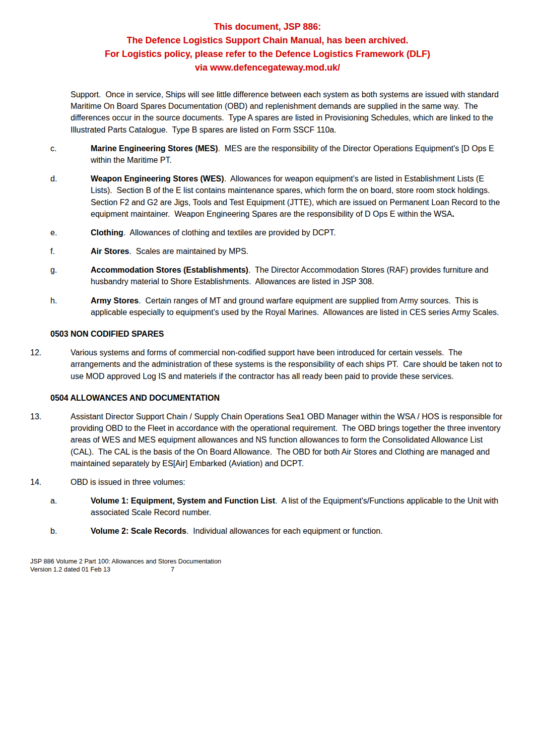This document, JSP 886:
The Defence Logistics Support Chain Manual, has been archived.
For Logistics policy, please refer to the Defence Logistics Framework (DLF)
via www.defencegateway.mod.uk/
Support. Once in service, Ships will see little difference between each system as both systems are issued with standard Maritime On Board Spares Documentation (OBD) and replenishment demands are supplied in the same way. The differences occur in the source documents. Type A spares are listed in Provisioning Schedules, which are linked to the Illustrated Parts Catalogue. Type B spares are listed on Form SSCF 110a.
c. Marine Engineering Stores (MES). MES are the responsibility of the Director Operations Equipment's [D Ops E within the Maritime PT.
d. Weapon Engineering Stores (WES). Allowances for weapon equipment's are listed in Establishment Lists (E Lists). Section B of the E list contains maintenance spares, which form the on board, store room stock holdings. Section F2 and G2 are Jigs, Tools and Test Equipment (JTTE), which are issued on Permanent Loan Record to the equipment maintainer. Weapon Engineering Spares are the responsibility of D Ops E within the WSA.
e. Clothing. Allowances of clothing and textiles are provided by DCPT.
f. Air Stores. Scales are maintained by MPS.
g. Accommodation Stores (Establishments). The Director Accommodation Stores (RAF) provides furniture and husbandry material to Shore Establishments. Allowances are listed in JSP 308.
h. Army Stores. Certain ranges of MT and ground warfare equipment are supplied from Army sources. This is applicable especially to equipment's used by the Royal Marines. Allowances are listed in CES series Army Scales.
0503 NON CODIFIED SPARES
12. Various systems and forms of commercial non-codified support have been introduced for certain vessels. The arrangements and the administration of these systems is the responsibility of each ships PT. Care should be taken not to use MOD approved Log IS and materiels if the contractor has all ready been paid to provide these services.
0504 ALLOWANCES AND DOCUMENTATION
13. Assistant Director Support Chain / Supply Chain Operations Sea1 OBD Manager within the WSA / HOS is responsible for providing OBD to the Fleet in accordance with the operational requirement. The OBD brings together the three inventory areas of WES and MES equipment allowances and NS function allowances to form the Consolidated Allowance List (CAL). The CAL is the basis of the On Board Allowance. The OBD for both Air Stores and Clothing are managed and maintained separately by ES[Air] Embarked (Aviation) and DCPT.
14. OBD is issued in three volumes:
a. Volume 1: Equipment, System and Function List. A list of the Equipment's/Functions applicable to the Unit with associated Scale Record number.
b. Volume 2: Scale Records. Individual allowances for each equipment or function.
JSP 886 Volume 2 Part 100: Allowances and Stores Documentation
Version 1.2 dated 01 Feb 137